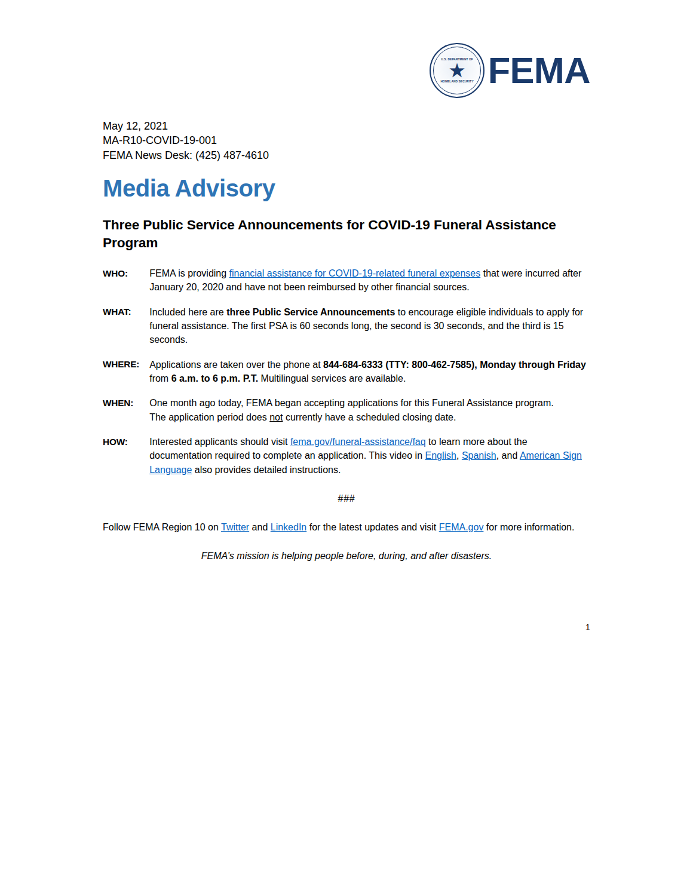U.S. Department of ★ Homeland Security
FEMA
May 12, 2021
MA-R10-COVID-19-001
FEMA News Desk: (425) 487-4610
Media Advisory
Three Public Service Announcements for COVID-19 Funeral Assistance Program
WHO:
FEMA is providing financial assistance for COVID-19-related funeral expenses that were incurred after January 20, 2020 and have not been reimbursed by other financial sources.
WHAT:
Included here are three Public Service Announcements to encourage eligible individuals to apply for funeral assistance. The first PSA is 60 seconds long, the second is 30 seconds, and the third is 15 seconds.
WHERE:
Applications are taken over the phone at 844-684-6333 (TTY: 800-462-7585), Monday through Friday from 6 a.m. to 6 p.m. P.T. Multilingual services are available.
WHEN:
One month ago today, FEMA began accepting applications for this Funeral Assistance program.
The application period does not currently have a scheduled closing date.
HOW:
Interested applicants should visit fema.gov/funeral-assistance/faq to learn more about the documentation required to complete an application. This video in English, Spanish, and American Sign Language also provides detailed instructions.
###
Follow FEMA Region 10 on Twitter and LinkedIn for the latest updates and visit FEMA.gov for more information.
FEMA’s mission is helping people before, during, and after disasters.
1